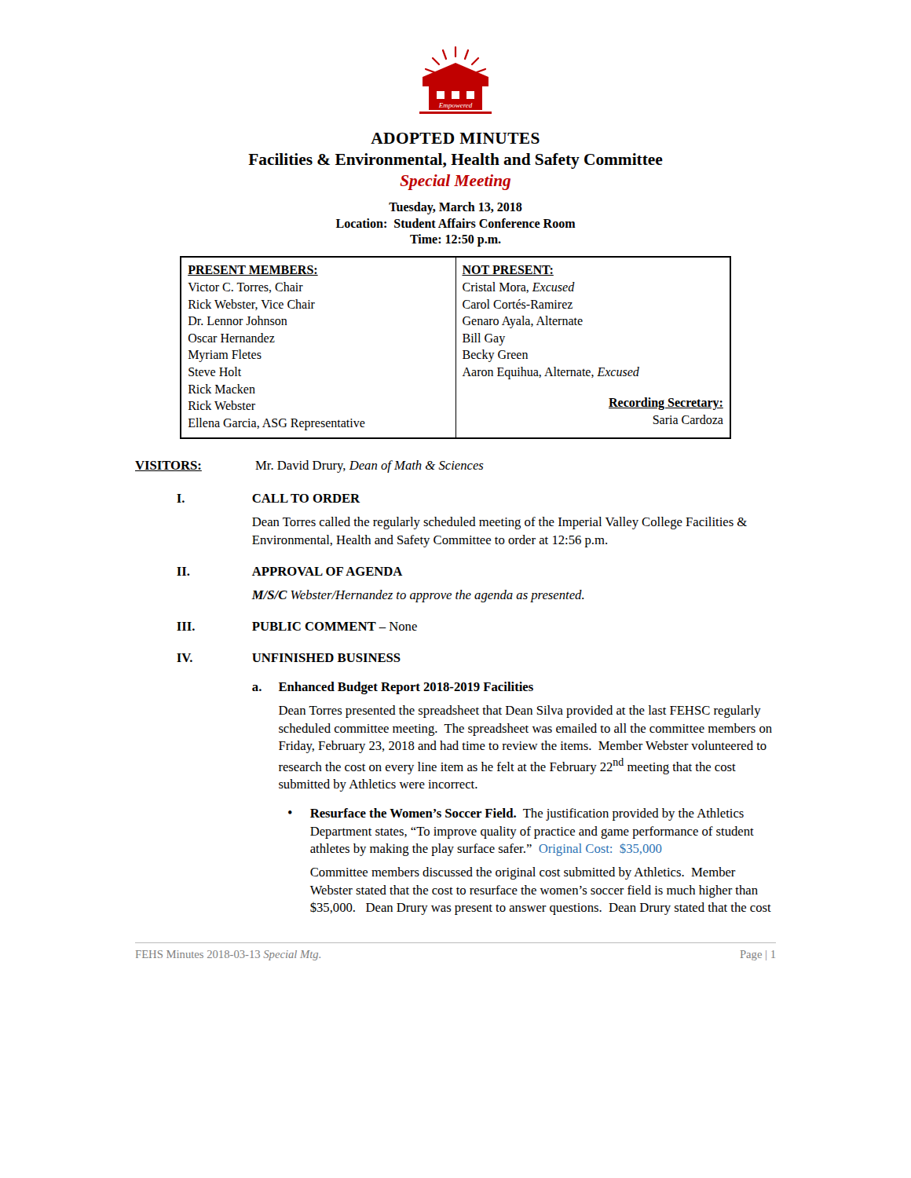Empowered
ADOPTED MINUTES
Facilities & Environmental, Health and Safety Committee
Special Meeting
Tuesday, March 13, 2018
Location: Student Affairs Conference Room
Time: 12:50 p.m.
| PRESENT MEMBERS: Victor C. Torres, Chair Rick Webster, Vice Chair Dr. Lennor Johnson Oscar Hernandez Myriam Fletes Steve Holt Rick Macken Rick Webster Ellena Garcia, ASG Representative | NOT PRESENT: Cristal Mora, Excused Carol Cortés-Ramirez Genaro Ayala, Alternate Bill Gay Becky Green Aaron Equihua, Alternate, Excused Recording Secretary: Saria Cardoza |
VISITORS: Mr. David Drury, Dean of Math & Sciences
Call to Order
Dean Torres called the regularly scheduled meeting of the Imperial Valley College Facilities & Environmental, Health and Safety Committee to order at 12:56 p.m.
Approval of Agenda
M/S/C Webster/Hernandez to approve the agenda as presented.
Public Comment – None
Unfinished Business
Enhanced Budget Report 2018-2019 Facilities
Dean Torres presented the spreadsheet that Dean Silva provided at the last FEHSC regularly scheduled committee meeting. The spreadsheet was emailed to all the committee members on Friday, February 23, 2018 and had time to review the items. Member Webster volunteered to research the cost on every line item as he felt at the February 22nd meeting that the cost submitted by Athletics were incorrect.
Resurface the Women’s Soccer Field. The justification provided by the Athletics Department states, “To improve quality of practice and game performance of student athletes by making the play surface safer.” Original Cost: $35,000
Committee members discussed the original cost submitted by Athletics. Member Webster stated that the cost to resurface the women’s soccer field is much higher than $35,000. Dean Drury was present to answer questions. Dean Drury stated that the cost
FEHS Minutes 2018-03-13 Special Mtg. Page | 1